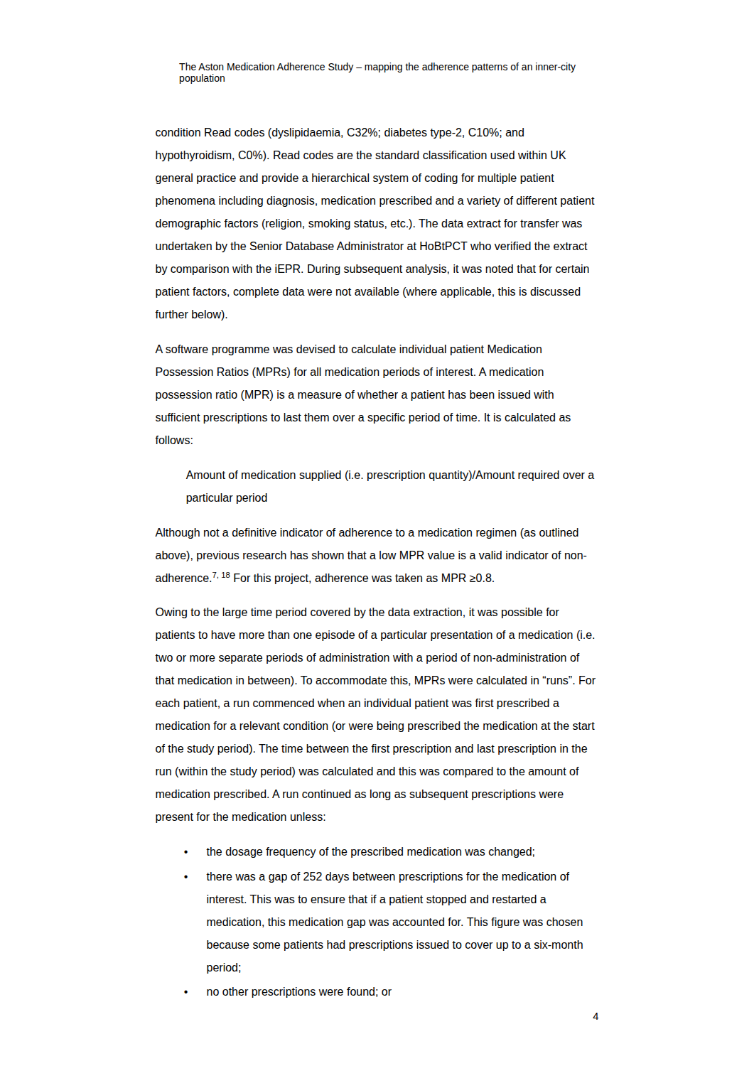The Aston Medication Adherence Study – mapping the adherence patterns of an inner-city population
condition Read codes (dyslipidaemia, C32%; diabetes type-2, C10%; and hypothyroidism, C0%). Read codes are the standard classification used within UK general practice and provide a hierarchical system of coding for multiple patient phenomena including diagnosis, medication prescribed and a variety of different patient demographic factors (religion, smoking status, etc.). The data extract for transfer was undertaken by the Senior Database Administrator at HoBtPCT who verified the extract by comparison with the iEPR. During subsequent analysis, it was noted that for certain patient factors, complete data were not available (where applicable, this is discussed further below).
A software programme was devised to calculate individual patient Medication Possession Ratios (MPRs) for all medication periods of interest. A medication possession ratio (MPR) is a measure of whether a patient has been issued with sufficient prescriptions to last them over a specific period of time. It is calculated as follows:
Amount of medication supplied (i.e. prescription quantity)/Amount required over a particular period
Although not a definitive indicator of adherence to a medication regimen (as outlined above), previous research has shown that a low MPR value is a valid indicator of non-adherence.7, 18 For this project, adherence was taken as MPR ≥0.8.
Owing to the large time period covered by the data extraction, it was possible for patients to have more than one episode of a particular presentation of a medication (i.e. two or more separate periods of administration with a period of non-administration of that medication in between). To accommodate this, MPRs were calculated in “runs”. For each patient, a run commenced when an individual patient was first prescribed a medication for a relevant condition (or were being prescribed the medication at the start of the study period). The time between the first prescription and last prescription in the run (within the study period) was calculated and this was compared to the amount of medication prescribed. A run continued as long as subsequent prescriptions were present for the medication unless:
the dosage frequency of the prescribed medication was changed;
there was a gap of 252 days between prescriptions for the medication of interest. This was to ensure that if a patient stopped and restarted a medication, this medication gap was accounted for. This figure was chosen because some patients had prescriptions issued to cover up to a six-month period;
no other prescriptions were found; or
4